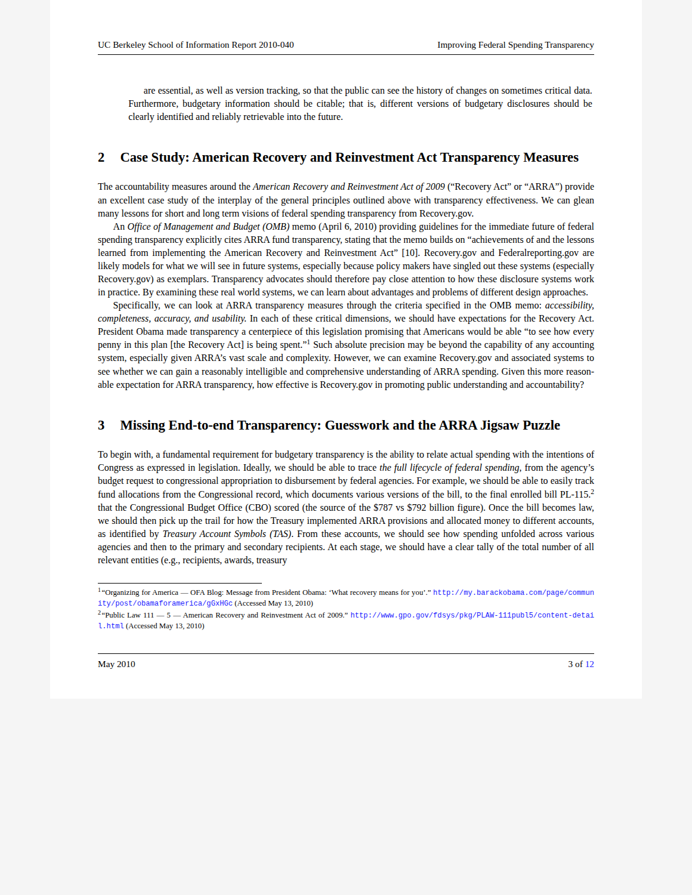UC Berkeley School of Information Report 2010-040 Improving Federal Spending Transparency
are essential, as well as version tracking, so that the public can see the history of changes on sometimes critical data. Furthermore, budgetary information should be citable; that is, different versions of budgetary disclosures should be clearly identified and reliably retrievable into the future.
2 Case Study: American Recovery and Reinvestment Act Transparency Measures
The accountability measures around the American Recovery and Reinvestment Act of 2009 (“Recovery Act” or “ARRA”) provide an excellent case study of the interplay of the general principles outlined above with transparency effectiveness. We can glean many lessons for short and long term visions of federal spending transparency from Recovery.gov.
An Office of Management and Budget (OMB) memo (April 6, 2010) providing guidelines for the immediate future of federal spending transparency explicitly cites ARRA fund transparency, stating that the memo builds on “achievements of and the lessons learned from implementing the American Recovery and Reinvestment Act” [10]. Recovery.gov and Federalreporting.gov are likely models for what we will see in future systems, especially because policy makers have singled out these systems (especially Recovery.gov) as exemplars. Transparency advocates should therefore pay close attention to how these disclosure systems work in practice. By examining these real world systems, we can learn about advantages and problems of different design approaches.
Specifically, we can look at ARRA transparency measures through the criteria specified in the OMB memo: accessibility, completeness, accuracy, and usability. In each of these critical dimensions, we should have expectations for the Recovery Act. President Obama made transparency a centerpiece of this legislation promising that Americans would be able “to see how every penny in this plan [the Recovery Act] is being spent.”1 Such absolute precision may be beyond the capability of any accounting system, especially given ARRA’s vast scale and complexity. However, we can examine Recovery.gov and associated systems to see whether we can gain a reasonably intelligible and comprehensive understanding of ARRA spending. Given this more reasonable expectation for ARRA transparency, how effective is Recovery.gov in promoting public understanding and accountability?
3 Missing End-to-end Transparency: Guesswork and the ARRA Jigsaw Puzzle
To begin with, a fundamental requirement for budgetary transparency is the ability to relate actual spending with the intentions of Congress as expressed in legislation. Ideally, we should be able to trace the full lifecycle of federal spending, from the agency’s budget request to congressional appropriation to disbursement by federal agencies. For example, we should be able to easily track fund allocations from the Congressional record, which documents various versions of the bill, to the final enrolled bill PL-115.2 that the Congressional Budget Office (CBO) scored (the source of the $787 vs $792 billion figure). Once the bill becomes law, we should then pick up the trail for how the Treasury implemented ARRA provisions and allocated money to different accounts, as identified by Treasury Account Symbols (TAS). From these accounts, we should see how spending unfolded across various agencies and then to the primary and secondary recipients. At each stage, we should have a clear tally of the total number of all relevant entities (e.g., recipients, awards, treasury
1“Organizing for America — OFA Blog: Message from President Obama: ‘What recovery means for you’.” http://my.barackobama.com/page/community/post/obamaforamerica/gGxHGc (Accessed May 13, 2010)
2“Public Law 111 — 5 — American Recovery and Reinvestment Act of 2009.” http://www.gpo.gov/fdsys/pkg/PLAW-111publ5/content-detail.html (Accessed May 13, 2010)
May 2010 3 of 12